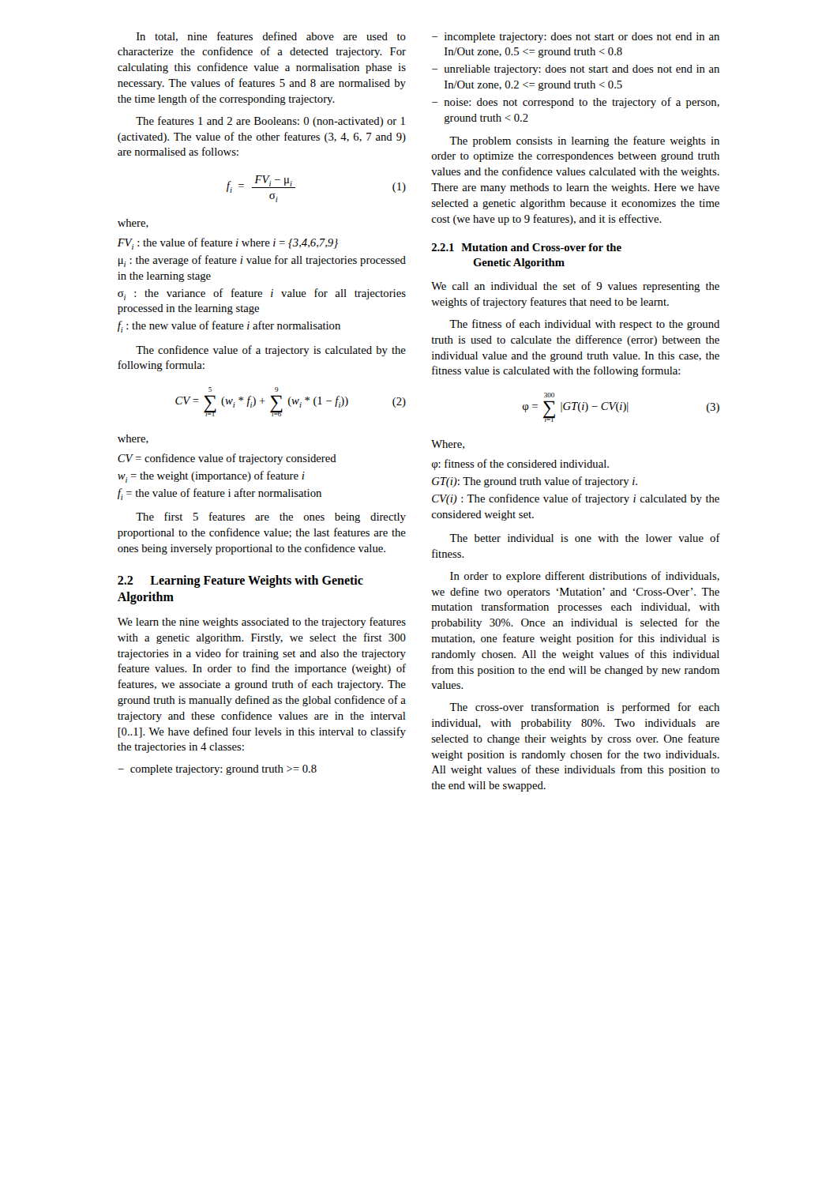In total, nine features defined above are used to characterize the confidence of a detected trajectory. For calculating this confidence value a normalisation phase is necessary. The values of features 5 and 8 are normalised by the time length of the corresponding trajectory.
The features 1 and 2 are Booleans: 0 (non-activated) or 1 (activated). The value of the other features (3, 4, 6, 7 and 9) are normalised as follows:
fi = FVi − μi σi (1)
where,
FVi : the value of feature i where i = {3,4,6,7,9}
μi : the average of feature i value for all trajectories processed in the learning stage
σi : the variance of feature i value for all trajectories processed in the learning stage
fi : the new value of feature i after normalisation
The confidence value of a trajectory is calculated by the following formula:
CV = 5∑i=1 (wi * fi) + 9∑i=6 (wi * (1 − fi)) (2)
where,
CV = confidence value of trajectory considered
wi = the weight (importance) of feature i
fi = the value of feature i after normalisation
The first 5 features are the ones being directly proportional to the confidence value; the last features are the ones being inversely proportional to the confidence value.
2.2 Learning Feature Weights with Genetic Algorithm
We learn the nine weights associated to the trajectory features with a genetic algorithm. Firstly, we select the first 300 trajectories in a video for training set and also the trajectory feature values. In order to find the importance (weight) of features, we associate a ground truth of each trajectory. The ground truth is manually defined as the global confidence of a trajectory and these confidence values are in the interval [0..1]. We have defined four levels in this interval to classify the trajectories in 4 classes:
complete trajectory: ground truth >= 0.8
incomplete trajectory: does not start or does not end in an In/Out zone, 0.5 <= ground truth < 0.8
unreliable trajectory: does not start and does not end in an In/Out zone, 0.2 <= ground truth < 0.5
noise: does not correspond to the trajectory of a person, ground truth < 0.2
The problem consists in learning the feature weights in order to optimize the correspondences between ground truth values and the confidence values calculated with the weights. There are many methods to learn the weights. Here we have selected a genetic algorithm because it economizes the time cost (we have up to 9 features), and it is effective.
2.2.1 Mutation and Cross-over for theGenetic Algorithm
We call an individual the set of 9 values representing the weights of trajectory features that need to be learnt.
The fitness of each individual with respect to the ground truth is used to calculate the difference (error) between the individual value and the ground truth value. In this case, the fitness value is calculated with the following formula:
φ = 300∑i=1 |GT(i) − CV(i)| (3)
Where,
φ: fitness of the considered individual.
GT(i): The ground truth value of trajectory i.
CV(i) : The confidence value of trajectory i calculated by the considered weight set.
The better individual is one with the lower value of fitness.
In order to explore different distributions of individuals, we define two operators ‘Mutation’ and ‘Cross-Over’. The mutation transformation processes each individual, with probability 30%. Once an individual is selected for the mutation, one feature weight position for this individual is randomly chosen. All the weight values of this individual from this position to the end will be changed by new random values.
The cross-over transformation is performed for each individual, with probability 80%. Two individuals are selected to change their weights by cross over. One feature weight position is randomly chosen for the two individuals. All weight values of these individuals from this position to the end will be swapped.